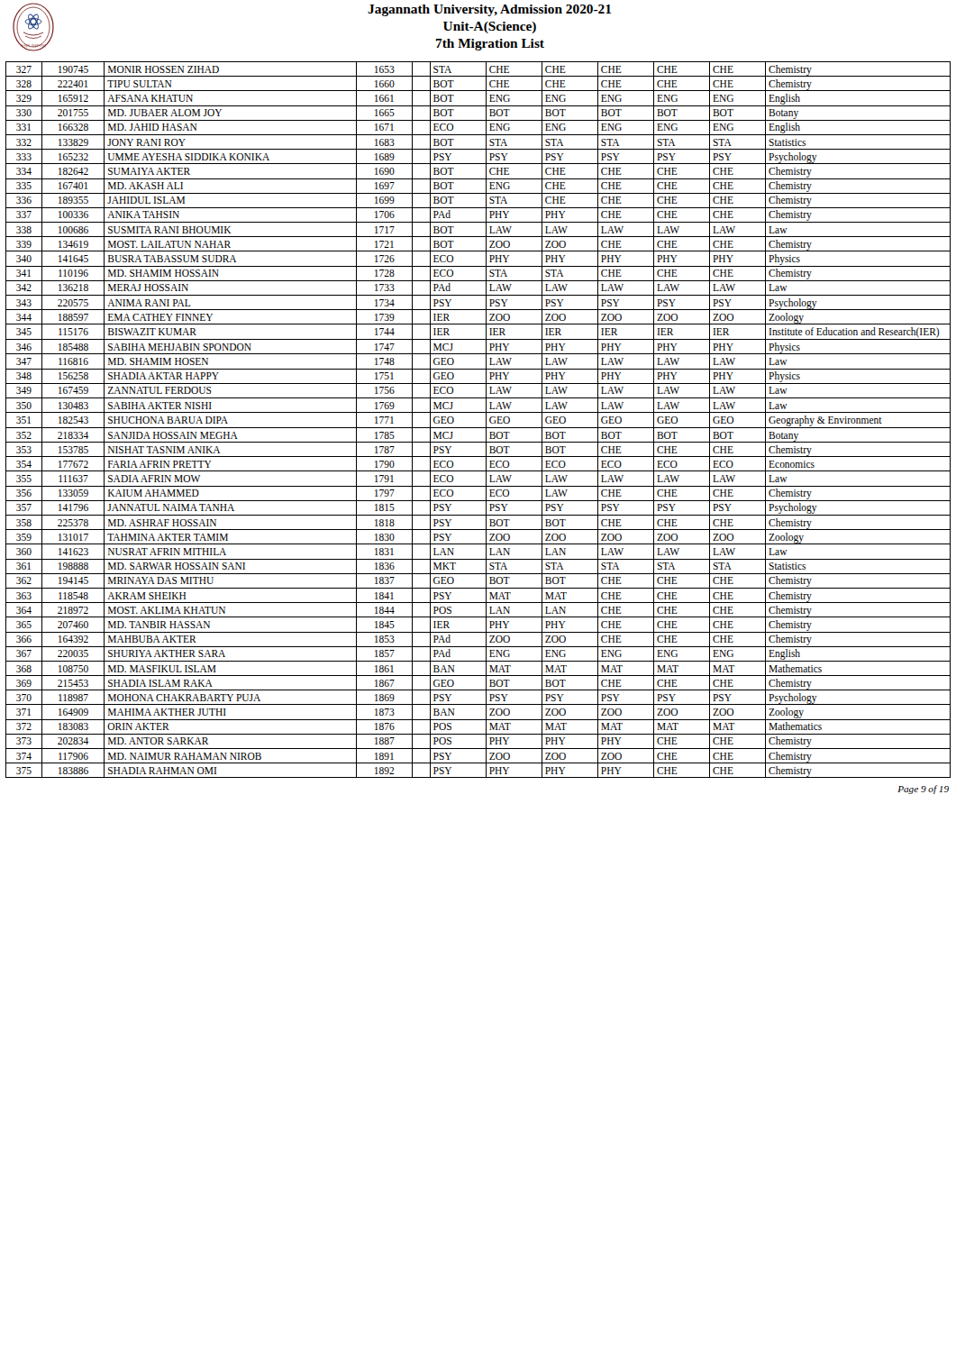জগন্নাথ বিশ্ববিদ্যালয়
Jagannath University, Admission 2020-21
Unit-A(Science)
7th Migration List
| 327 | 190745 | MONIR HOSSEN ZIHAD | 1653 | | STA | CHE | CHE | CHE | CHE | CHE | Chemistry |
| 328 | 222401 | TIPU SULTAN | 1660 | | BOT | CHE | CHE | CHE | CHE | CHE | Chemistry |
| 329 | 165912 | AFSANA KHATUN | 1661 | | BOT | ENG | ENG | ENG | ENG | ENG | English |
| 330 | 201755 | MD. JUBAER ALOM JOY | 1665 | | BOT | BOT | BOT | BOT | BOT | BOT | Botany |
| 331 | 166328 | MD. JAHID HASAN | 1671 | | ECO | ENG | ENG | ENG | ENG | ENG | English |
| 332 | 133829 | JONY RANI ROY | 1683 | | BOT | STA | STA | STA | STA | STA | Statistics |
| 333 | 165232 | UMME AYESHA SIDDIKA KONIKA | 1689 | | PSY | PSY | PSY | PSY | PSY | PSY | Psychology |
| 334 | 182642 | SUMAIYA AKTER | 1690 | | BOT | CHE | CHE | CHE | CHE | CHE | Chemistry |
| 335 | 167401 | MD. AKASH ALI | 1697 | | BOT | ENG | CHE | CHE | CHE | CHE | Chemistry |
| 336 | 189355 | JAHIDUL ISLAM | 1699 | | BOT | STA | CHE | CHE | CHE | CHE | Chemistry |
| 337 | 100336 | ANIKA TAHSIN | 1706 | | PAd | PHY | PHY | CHE | CHE | CHE | Chemistry |
| 338 | 100686 | SUSMITA RANI BHOUMIK | 1717 | | BOT | LAW | LAW | LAW | LAW | LAW | Law |
| 339 | 134619 | MOST. LAILATUN NAHAR | 1721 | | BOT | ZOO | ZOO | CHE | CHE | CHE | Chemistry |
| 340 | 141645 | BUSRA TABASSUM SUDRA | 1726 | | ECO | PHY | PHY | PHY | PHY | PHY | Physics |
| 341 | 110196 | MD. SHAMIM HOSSAIN | 1728 | | ECO | STA | STA | CHE | CHE | CHE | Chemistry |
| 342 | 136218 | MERAJ HOSSAIN | 1733 | | PAd | LAW | LAW | LAW | LAW | LAW | Law |
| 343 | 220575 | ANIMA RANI PAL | 1734 | | PSY | PSY | PSY | PSY | PSY | PSY | Psychology |
| 344 | 188597 | EMA CATHEY FINNEY | 1739 | | IER | ZOO | ZOO | ZOO | ZOO | ZOO | Zoology |
| 345 | 115176 | BISWAZIT KUMAR | 1744 | | IER | IER | IER | IER | IER | IER | Institute of Education and Research(IER) |
| 346 | 185488 | SABIHA MEHJABIN SPONDON | 1747 | | MCJ | PHY | PHY | PHY | PHY | PHY | Physics |
| 347 | 116816 | MD. SHAMIM HOSEN | 1748 | | GEO | LAW | LAW | LAW | LAW | LAW | Law |
| 348 | 156258 | SHADIA AKTAR HAPPY | 1751 | | GEO | PHY | PHY | PHY | PHY | PHY | Physics |
| 349 | 167459 | ZANNATUL FERDOUS | 1756 | | ECO | LAW | LAW | LAW | LAW | LAW | Law |
| 350 | 130483 | SABIHA AKTER NISHI | 1769 | | MCJ | LAW | LAW | LAW | LAW | LAW | Law |
| 351 | 182543 | SHUCHONA BARUA DIPA | 1771 | | GEO | GEO | GEO | GEO | GEO | GEO | Geography & Environment |
| 352 | 218334 | SANJIDA HOSSAIN MEGHA | 1785 | | MCJ | BOT | BOT | BOT | BOT | BOT | Botany |
| 353 | 153785 | NISHAT TASNIM ANIKA | 1787 | | PSY | BOT | BOT | CHE | CHE | CHE | Chemistry |
| 354 | 177672 | FARIA AFRIN PRETTY | 1790 | | ECO | ECO | ECO | ECO | ECO | ECO | Economics |
| 355 | 111637 | SADIA AFRIN MOW | 1791 | | ECO | LAW | LAW | LAW | LAW | LAW | Law |
| 356 | 133059 | KAIUM AHAMMED | 1797 | | ECO | ECO | LAW | CHE | CHE | CHE | Chemistry |
| 357 | 141796 | JANNATUL NAIMA TANHA | 1815 | | PSY | PSY | PSY | PSY | PSY | PSY | Psychology |
| 358 | 225378 | MD. ASHRAF HOSSAIN | 1818 | | PSY | BOT | BOT | CHE | CHE | CHE | Chemistry |
| 359 | 131017 | TAHMINA AKTER TAMIM | 1830 | | PSY | ZOO | ZOO | ZOO | ZOO | ZOO | Zoology |
| 360 | 141623 | NUSRAT AFRIN MITHILA | 1831 | | LAN | LAN | LAN | LAW | LAW | LAW | Law |
| 361 | 198888 | MD. SARWAR HOSSAIN SANI | 1836 | | MKT | STA | STA | STA | STA | STA | Statistics |
| 362 | 194145 | MRINAYA DAS MITHU | 1837 | | GEO | BOT | BOT | CHE | CHE | CHE | Chemistry |
| 363 | 118548 | AKRAM SHEIKH | 1841 | | PSY | MAT | MAT | CHE | CHE | CHE | Chemistry |
| 364 | 218972 | MOST. AKLIMA KHATUN | 1844 | | POS | LAN | LAN | CHE | CHE | CHE | Chemistry |
| 365 | 207460 | MD. TANBIR HASSAN | 1845 | | IER | PHY | PHY | CHE | CHE | CHE | Chemistry |
| 366 | 164392 | MAHBUBA AKTER | 1853 | | PAd | ZOO | ZOO | CHE | CHE | CHE | Chemistry |
| 367 | 220035 | SHURIYA AKTHER SARA | 1857 | | PAd | ENG | ENG | ENG | ENG | ENG | English |
| 368 | 108750 | MD. MASFIKUL ISLAM | 1861 | | BAN | MAT | MAT | MAT | MAT | MAT | Mathematics |
| 369 | 215453 | SHADIA ISLAM RAKA | 1867 | | GEO | BOT | BOT | CHE | CHE | CHE | Chemistry |
| 370 | 118987 | MOHONA CHAKRABARTY PUJA | 1869 | | PSY | PSY | PSY | PSY | PSY | PSY | Psychology |
| 371 | 164909 | MAHIMA AKTHER JUTHI | 1873 | | BAN | ZOO | ZOO | ZOO | ZOO | ZOO | Zoology |
| 372 | 183083 | ORIN AKTER | 1876 | | POS | MAT | MAT | MAT | MAT | MAT | Mathematics |
| 373 | 202834 | MD. ANTOR SARKAR | 1887 | | POS | PHY | PHY | PHY | CHE | CHE | Chemistry |
| 374 | 117906 | MD. NAIMUR RAHAMAN NIROB | 1891 | | PSY | ZOO | ZOO | ZOO | CHE | CHE | Chemistry |
| 375 | 183886 | SHADIA RAHMAN OMI | 1892 | | PSY | PHY | PHY | PHY | CHE | CHE | Chemistry |
Page 9 of 19